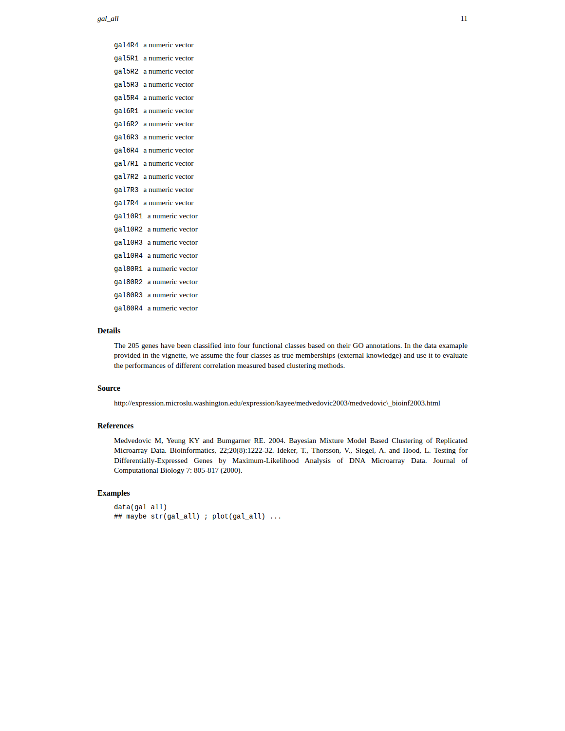gal_all 11
gal4R4
a numeric vector
gal5R1
a numeric vector
gal5R2
a numeric vector
gal5R3
a numeric vector
gal5R4
a numeric vector
gal6R1
a numeric vector
gal6R2
a numeric vector
gal6R3
a numeric vector
gal6R4
a numeric vector
gal7R1
a numeric vector
gal7R2
a numeric vector
gal7R3
a numeric vector
gal7R4
a numeric vector
gal10R1
a numeric vector
gal10R2
a numeric vector
gal10R3
a numeric vector
gal10R4
a numeric vector
gal80R1
a numeric vector
gal80R2
a numeric vector
gal80R3
a numeric vector
gal80R4
a numeric vector
Details
The 205 genes have been classified into four functional classes based on their GO annotations. In the data examaple provided in the vignette, we assume the four classes as true memberships (external knowledge) and use it to evaluate the performances of different correlation measured based clustering methods.
Source
http://expression.microslu.washington.edu/expression/kayee/medvedovic2003/medvedovic\_bioinf2003.html
References
Medvedovic M, Yeung KY and Bumgarner RE. 2004. Bayesian Mixture Model Based Clustering of Replicated Microarray Data. Bioinformatics, 22;20(8):1222-32. Ideker, T., Thorsson, V., Siegel, A. and Hood, L. Testing for Differentially-Expressed Genes by Maximum-Likelihood Analysis of DNA Microarray Data. Journal of Computational Biology 7: 805-817 (2000).
Examples
data(gal_all)
## maybe str(gal_all) ; plot(gal_all) ...